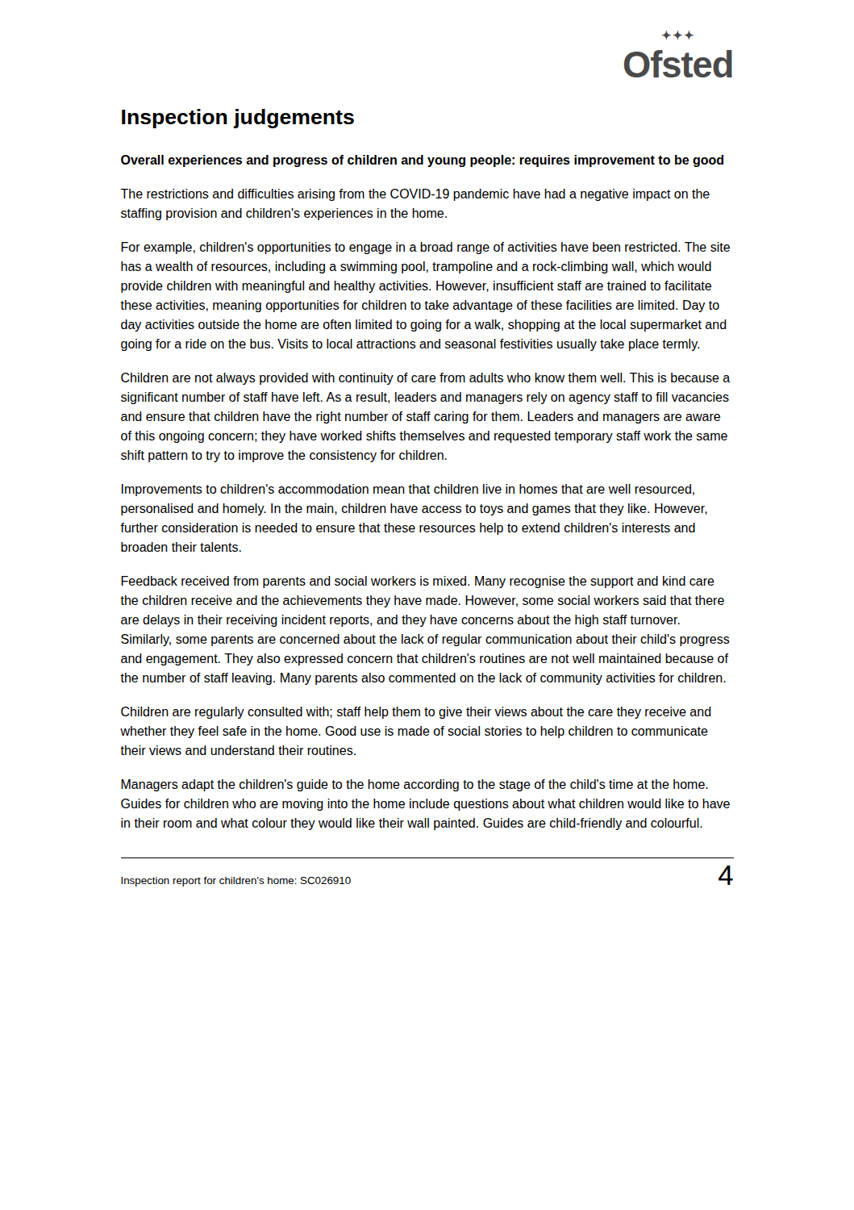✦✦✦ Ofsted
Inspection judgements
Overall experiences and progress of children and young people: requires improvement to be good
The restrictions and difficulties arising from the COVID-19 pandemic have had a negative impact on the staffing provision and children's experiences in the home.
For example, children's opportunities to engage in a broad range of activities have been restricted. The site has a wealth of resources, including a swimming pool, trampoline and a rock-climbing wall, which would provide children with meaningful and healthy activities. However, insufficient staff are trained to facilitate these activities, meaning opportunities for children to take advantage of these facilities are limited. Day to day activities outside the home are often limited to going for a walk, shopping at the local supermarket and going for a ride on the bus. Visits to local attractions and seasonal festivities usually take place termly.
Children are not always provided with continuity of care from adults who know them well. This is because a significant number of staff have left. As a result, leaders and managers rely on agency staff to fill vacancies and ensure that children have the right number of staff caring for them. Leaders and managers are aware of this ongoing concern; they have worked shifts themselves and requested temporary staff work the same shift pattern to try to improve the consistency for children.
Improvements to children's accommodation mean that children live in homes that are well resourced, personalised and homely. In the main, children have access to toys and games that they like. However, further consideration is needed to ensure that these resources help to extend children's interests and broaden their talents.
Feedback received from parents and social workers is mixed. Many recognise the support and kind care the children receive and the achievements they have made. However, some social workers said that there are delays in their receiving incident reports, and they have concerns about the high staff turnover. Similarly, some parents are concerned about the lack of regular communication about their child's progress and engagement. They also expressed concern that children's routines are not well maintained because of the number of staff leaving. Many parents also commented on the lack of community activities for children.
Children are regularly consulted with; staff help them to give their views about the care they receive and whether they feel safe in the home. Good use is made of social stories to help children to communicate their views and understand their routines.
Managers adapt the children's guide to the home according to the stage of the child's time at the home. Guides for children who are moving into the home include questions about what children would like to have in their room and what colour they would like their wall painted. Guides are child-friendly and colourful.
Inspection report for children's home: SC026910 4